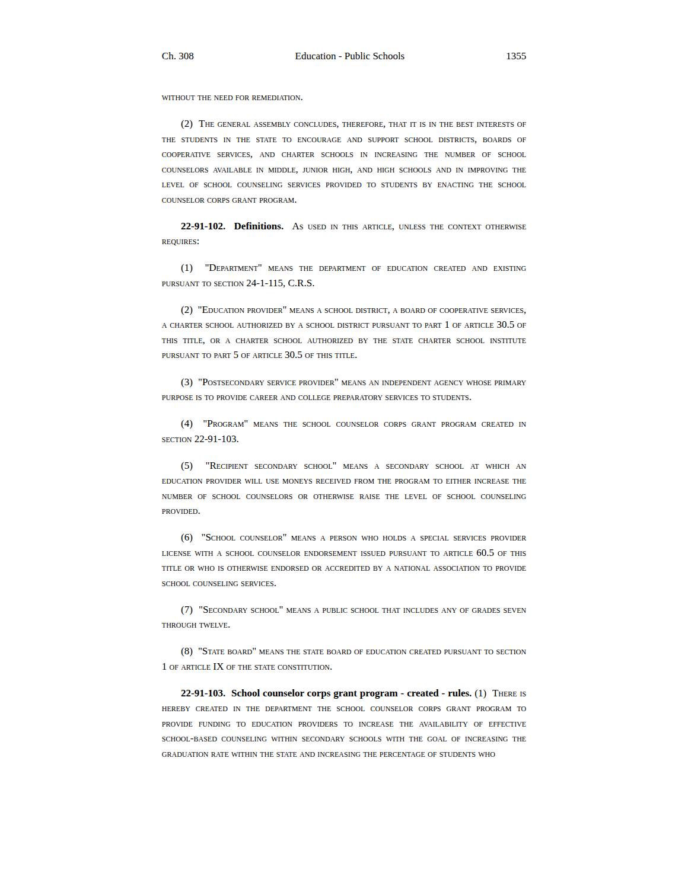Ch. 308 Education - Public Schools 1355
without the need for remediation.
(2) The general assembly concludes, therefore, that it is in the best interests of the students in the state to encourage and support school districts, boards of cooperative services, and charter schools in increasing the number of school counselors available in middle, junior high, and high schools and in improving the level of school counseling services provided to students by enacting the school counselor corps grant program.
22-91-102. Definitions. As used in this article, unless the context otherwise requires:
(1) "Department" means the department of education created and existing pursuant to section 24-1-115, C.R.S.
(2) "Education provider" means a school district, a board of cooperative services, a charter school authorized by a school district pursuant to part 1 of article 30.5 of this title, or a charter school authorized by the state charter school institute pursuant to part 5 of article 30.5 of this title.
(3) "Postsecondary service provider" means an independent agency whose primary purpose is to provide career and college preparatory services to students.
(4) "Program" means the school counselor corps grant program created in section 22-91-103.
(5) "Recipient secondary school" means a secondary school at which an education provider will use moneys received from the program to either increase the number of school counselors or otherwise raise the level of school counseling provided.
(6) "School counselor" means a person who holds a special services provider license with a school counselor endorsement issued pursuant to article 60.5 of this title or who is otherwise endorsed or accredited by a national association to provide school counseling services.
(7) "Secondary school" means a public school that includes any of grades seven through twelve.
(8) "State board" means the state board of education created pursuant to section 1 of article IX of the state constitution.
22-91-103. School counselor corps grant program - created - rules. (1) There is hereby created in the department the school counselor corps grant program to provide funding to education providers to increase the availability of effective school-based counseling within secondary schools with the goal of increasing the graduation rate within the state and increasing the percentage of students who